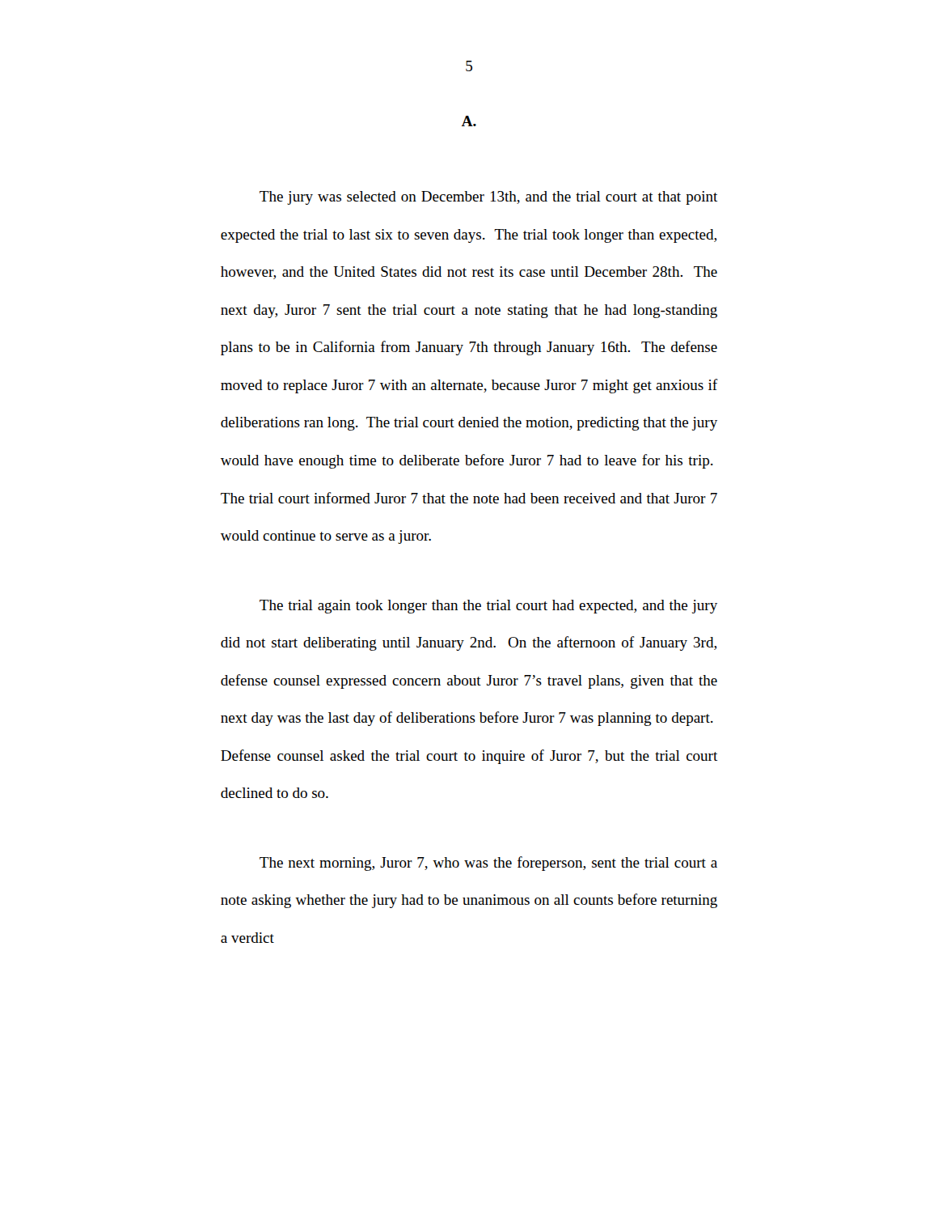5
A.
The jury was selected on December 13th, and the trial court at that point expected the trial to last six to seven days. The trial took longer than expected, however, and the United States did not rest its case until December 28th. The next day, Juror 7 sent the trial court a note stating that he had long-standing plans to be in California from January 7th through January 16th. The defense moved to replace Juror 7 with an alternate, because Juror 7 might get anxious if deliberations ran long. The trial court denied the motion, predicting that the jury would have enough time to deliberate before Juror 7 had to leave for his trip. The trial court informed Juror 7 that the note had been received and that Juror 7 would continue to serve as a juror.
The trial again took longer than the trial court had expected, and the jury did not start deliberating until January 2nd. On the afternoon of January 3rd, defense counsel expressed concern about Juror 7’s travel plans, given that the next day was the last day of deliberations before Juror 7 was planning to depart. Defense counsel asked the trial court to inquire of Juror 7, but the trial court declined to do so.
The next morning, Juror 7, who was the foreperson, sent the trial court a note asking whether the jury had to be unanimous on all counts before returning a verdict